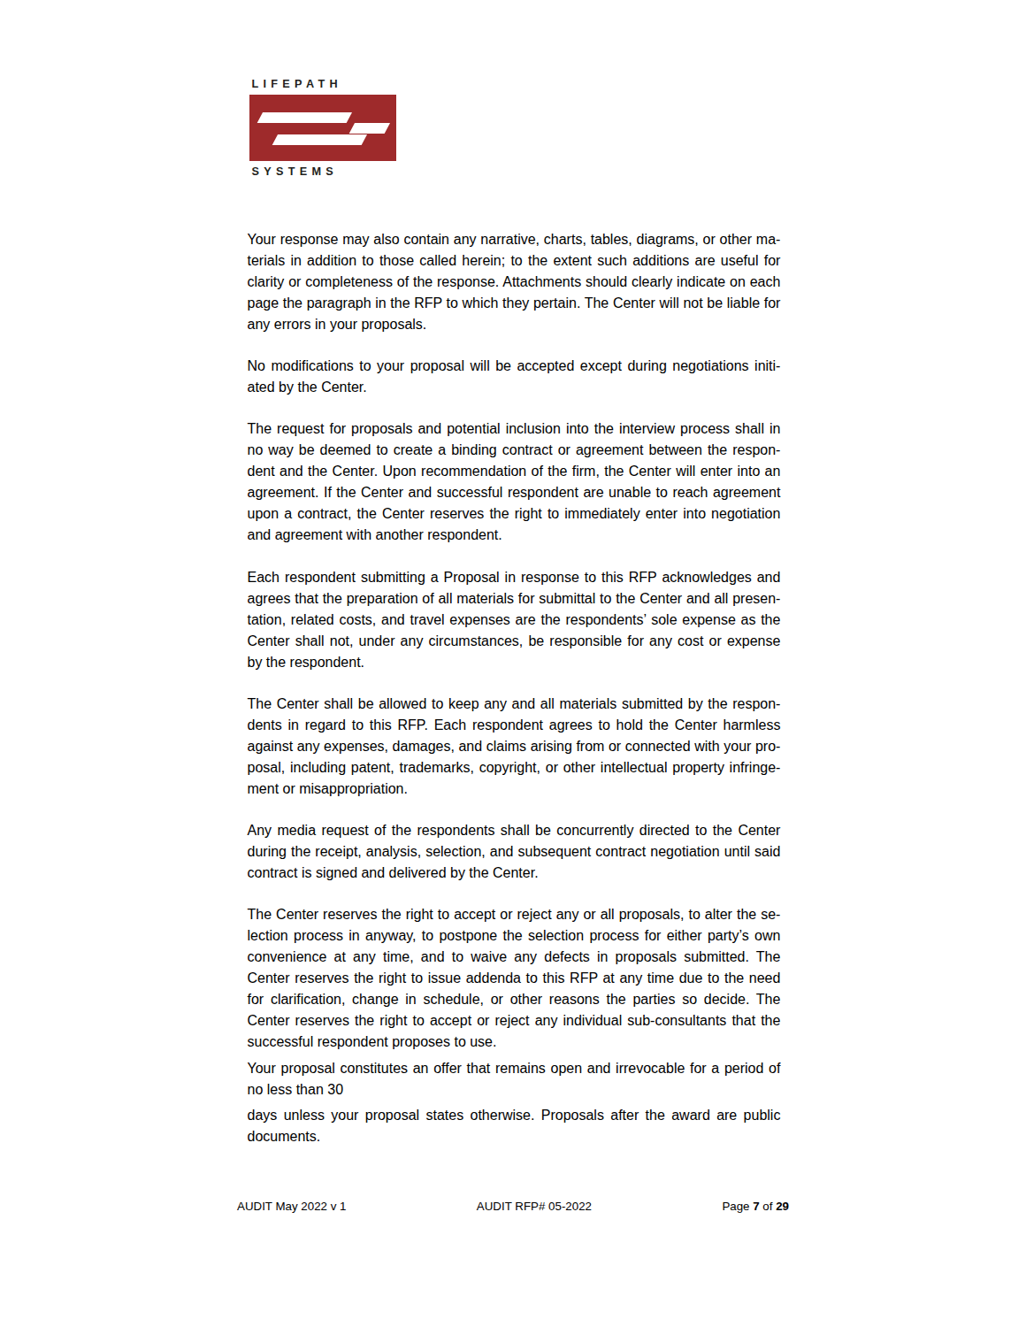LIFEPATH
SYSTEMS
Your response may also contain any narrative, charts, tables, diagrams, or other materials in addition to those called herein; to the extent such additions are useful for clarity or completeness of the response. Attachments should clearly indicate on each page the paragraph in the RFP to which they pertain. The Center will not be liable for any errors in your proposals.
No modifications to your proposal will be accepted except during negotiations initiated by the Center.
The request for proposals and potential inclusion into the interview process shall in no way be deemed to create a binding contract or agreement between the respondent and the Center. Upon recommendation of the firm, the Center will enter into an agreement. If the Center and successful respondent are unable to reach agreement upon a contract, the Center reserves the right to immediately enter into negotiation and agreement with another respondent.
Each respondent submitting a Proposal in response to this RFP acknowledges and agrees that the preparation of all materials for submittal to the Center and all presentation, related costs, and travel expenses are the respondents’ sole expense as the Center shall not, under any circumstances, be responsible for any cost or expense by the respondent.
The Center shall be allowed to keep any and all materials submitted by the respondents in regard to this RFP. Each respondent agrees to hold the Center harmless against any expenses, damages, and claims arising from or connected with your proposal, including patent, trademarks, copyright, or other intellectual property infringement or misappropriation.
Any media request of the respondents shall be concurrently directed to the Center during the receipt, analysis, selection, and subsequent contract negotiation until said contract is signed and delivered by the Center.
The Center reserves the right to accept or reject any or all proposals, to alter the selection process in anyway, to postpone the selection process for either party’s own convenience at any time, and to waive any defects in proposals submitted. The Center reserves the right to issue addenda to this RFP at any time due to the need for clarification, change in schedule, or other reasons the parties so decide. The Center reserves the right to accept or reject any individual sub-consultants that the successful respondent proposes to use.
Your proposal constitutes an offer that remains open and irrevocable for a period of no less than 30
days unless your proposal states otherwise. Proposals after the award are public documents.
AUDIT May 2022 v 1
AUDIT RFP# 05-2022
Page 7 of 29